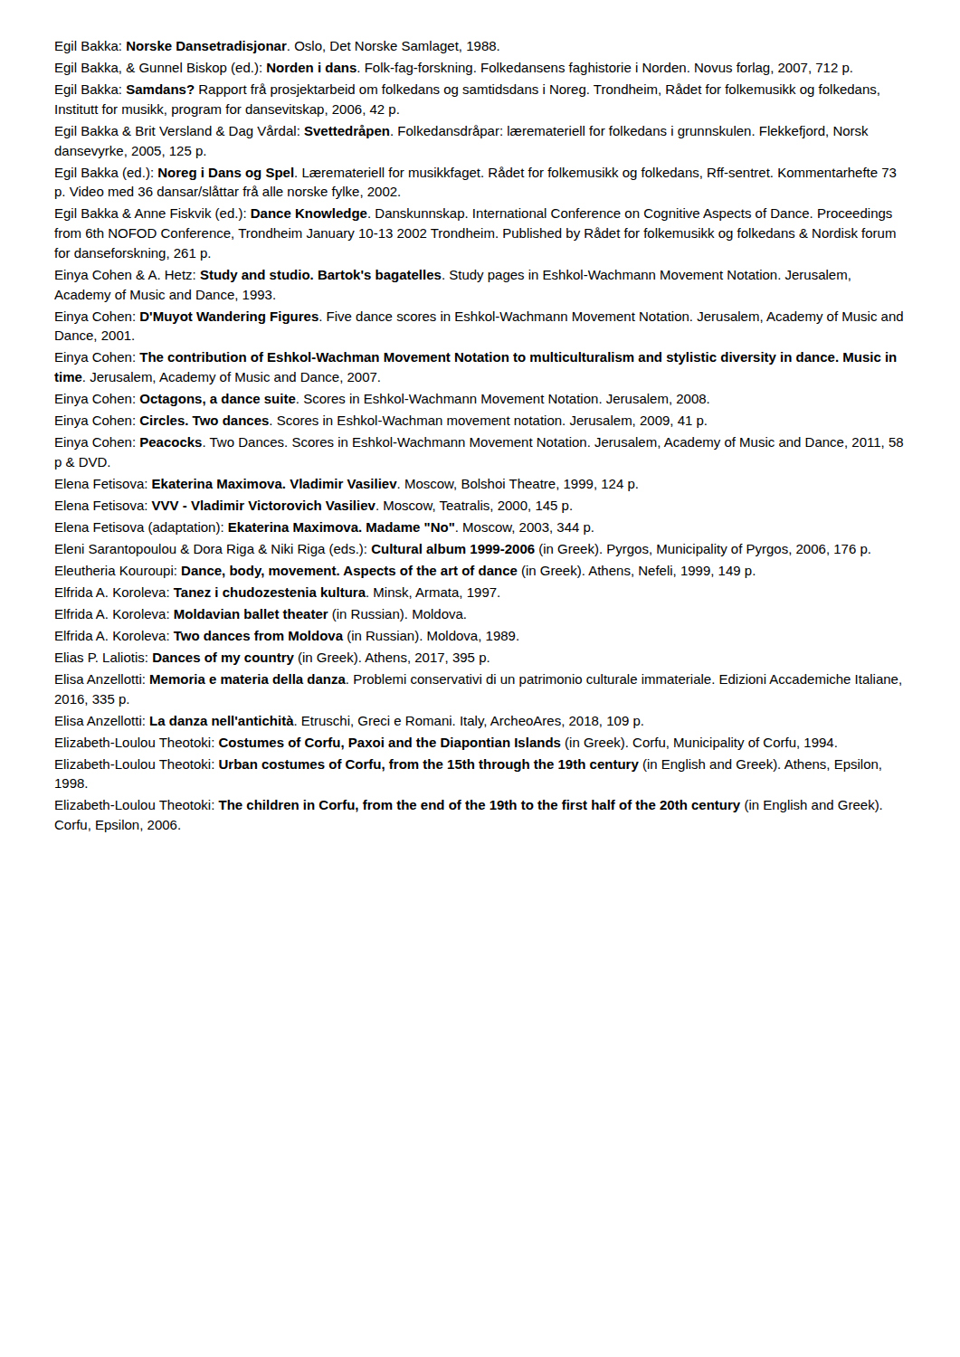Egil Bakka: Norske Dansetradisjonar. Oslo, Det Norske Samlaget, 1988.
Egil Bakka, & Gunnel Biskop (ed.): Norden i dans. Folk-fag-forskning. Folkedansens faghistorie i Norden. Novus forlag, 2007, 712 p.
Egil Bakka: Samdans? Rapport frå prosjektarbeid om folkedans og samtidsdans i Noreg. Trondheim, Rådet for folkemusikk og folkedans, Institutt for musikk, program for dansevitskap, 2006, 42 p.
Egil Bakka & Brit Versland & Dag Vårdal: Svettedråpen. Folkedansdråpar: læremateriell for folkedans i grunnskulen. Flekkefjord, Norsk dansevyrke, 2005, 125 p.
Egil Bakka (ed.): Noreg i Dans og Spel. Læremateriell for musikkfaget. Rådet for folkemusikk og folkedans, Rff-sentret. Kommentarhefte 73 p. Video med 36 dansar/slåttar frå alle norske fylke, 2002.
Egil Bakka & Anne Fiskvik (ed.): Dance Knowledge. Danskunnskap. International Conference on Cognitive Aspects of Dance. Proceedings from 6th NOFOD Conference, Trondheim January 10-13 2002 Trondheim. Published by Rådet for folkemusikk og folkedans & Nordisk forum for danseforskning, 261 p.
Einya Cohen & A. Hetz: Study and studio. Bartok's bagatelles. Study pages in Eshkol-Wachmann Movement Notation. Jerusalem, Academy of Music and Dance, 1993.
Einya Cohen: D'Muyot Wandering Figures. Five dance scores in Eshkol-Wachmann Movement Notation. Jerusalem, Academy of Music and Dance, 2001.
Einya Cohen: The contribution of Eshkol-Wachman Movement Notation to multiculturalism and stylistic diversity in dance. Music in time. Jerusalem, Academy of Music and Dance, 2007.
Einya Cohen: Octagons, a dance suite. Scores in Eshkol-Wachmann Movement Notation. Jerusalem, 2008.
Einya Cohen: Circles. Two dances. Scores in Eshkol-Wachman movement notation. Jerusalem, 2009, 41 p.
Einya Cohen: Peacocks. Two Dances. Scores in Eshkol-Wachmann Movement Notation. Jerusalem, Academy of Music and Dance, 2011, 58 p & DVD.
Elena Fetisova: Ekaterina Maximova. Vladimir Vasiliev. Moscow, Bolshoi Theatre, 1999, 124 p.
Elena Fetisova: VVV - Vladimir Victorovich Vasiliev. Moscow, Teatralis, 2000, 145 p.
Elena Fetisova (adaptation): Ekaterina Maximova. Madame "No". Moscow, 2003, 344 p.
Eleni Sarantopoulou & Dora Riga & Niki Riga (eds.): Cultural album 1999-2006 (in Greek). Pyrgos, Municipality of Pyrgos, 2006, 176 p.
Eleutheria Kouroupi: Dance, body, movement. Aspects of the art of dance (in Greek). Athens, Nefeli, 1999, 149 p.
Elfrida A. Koroleva: Tanez i chudozestenia kultura. Minsk, Armata, 1997.
Elfrida A. Koroleva: Moldavian ballet theater (in Russian). Moldova.
Elfrida A. Koroleva: Two dances from Moldova (in Russian). Moldova, 1989.
Elias P. Laliotis: Dances of my country (in Greek). Athens, 2017, 395 p.
Elisa Anzellotti: Memoria e materia della danza. Problemi conservativi di un patrimonio culturale immateriale. Edizioni Accademiche Italiane, 2016, 335 p.
Elisa Anzellotti: La danza nell'antichità. Etruschi, Greci e Romani. Italy, ArcheoAres, 2018, 109 p.
Elizabeth-Loulou Theotoki: Costumes of Corfu, Paxoi and the Diapontian Islands (in Greek). Corfu, Municipality of Corfu, 1994.
Elizabeth-Loulou Theotoki: Urban costumes of Corfu, from the 15th through the 19th century (in English and Greek). Athens, Epsilon, 1998.
Elizabeth-Loulou Theotoki: The children in Corfu, from the end of the 19th to the first half of the 20th century (in English and Greek). Corfu, Epsilon, 2006.